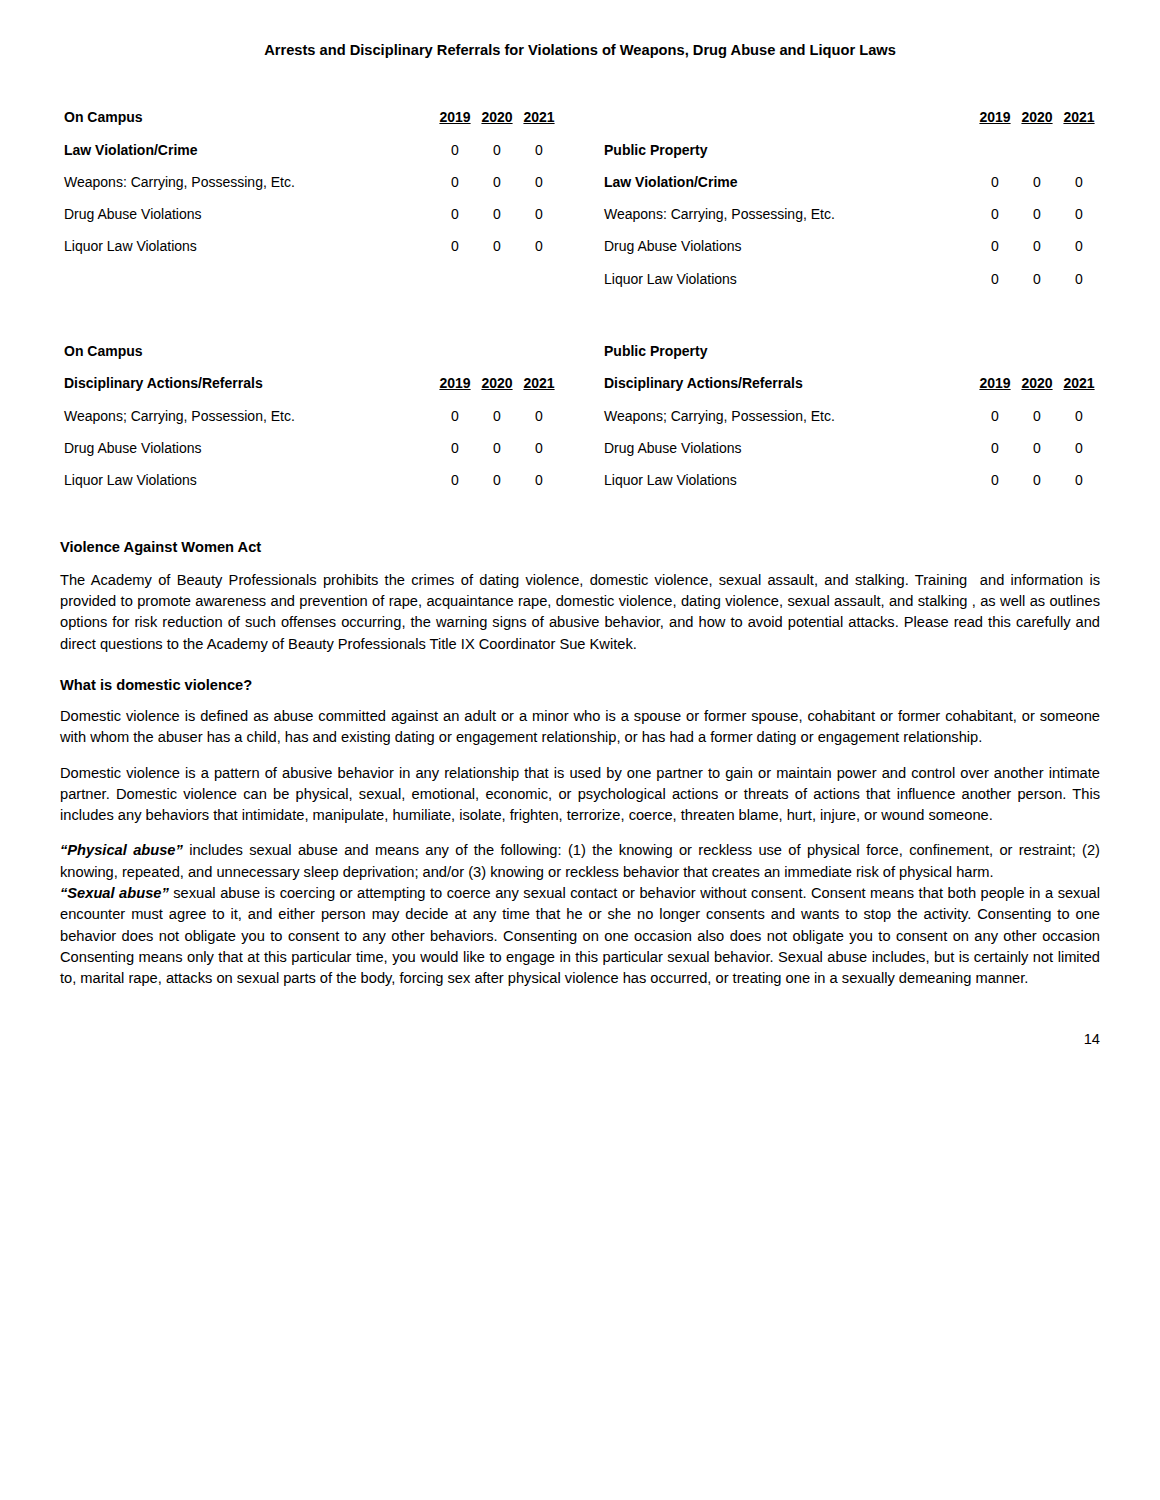Arrests and Disciplinary Referrals for Violations of Weapons, Drug Abuse and Liquor Laws
| On Campus | 2019 | 2020 | 2021 |
| --- | --- | --- | --- |
| Law Violation/Crime | 0 | 0 | 0 |
| Weapons: Carrying, Possessing, Etc. | 0 | 0 | 0 |
| Drug Abuse Violations | 0 | 0 | 0 |
| Liquor Law Violations | 0 | 0 | 0 |
| | 2019 | 2020 | 2021 |
| --- | --- | --- | --- |
| Public Property | | | |
| Law Violation/Crime | 0 | 0 | 0 |
| Weapons: Carrying, Possessing, Etc. | 0 | 0 | 0 |
| Drug Abuse Violations | 0 | 0 | 0 |
| Liquor Law Violations | 0 | 0 | 0 |
| On Campus | | | |
| --- | --- | --- | --- |
| Disciplinary Actions/Referrals | 2019 | 2020 | 2021 |
| Weapons; Carrying, Possession, Etc. | 0 | 0 | 0 |
| Drug Abuse Violations | 0 | 0 | 0 |
| Liquor Law Violations | 0 | 0 | 0 |
| Public Property | | | |
| --- | --- | --- | --- |
| Disciplinary Actions/Referrals | 2019 | 2020 | 2021 |
| Weapons; Carrying, Possession, Etc. | 0 | 0 | 0 |
| Drug Abuse Violations | 0 | 0 | 0 |
| Liquor Law Violations | 0 | 0 | 0 |
Violence Against Women Act
The Academy of Beauty Professionals prohibits the crimes of dating violence, domestic violence, sexual assault, and stalking. Training and information is provided to promote awareness and prevention of rape, acquaintance rape, domestic violence, dating violence, sexual assault, and stalking , as well as outlines options for risk reduction of such offenses occurring, the warning signs of abusive behavior, and how to avoid potential attacks. Please read this carefully and direct questions to the Academy of Beauty Professionals Title IX Coordinator Sue Kwitek.
What is domestic violence?
Domestic violence is defined as abuse committed against an adult or a minor who is a spouse or former spouse, cohabitant or former cohabitant, or someone with whom the abuser has a child, has and existing dating or engagement relationship, or has had a former dating or engagement relationship.
Domestic violence is a pattern of abusive behavior in any relationship that is used by one partner to gain or maintain power and control over another intimate partner. Domestic violence can be physical, sexual, emotional, economic, or psychological actions or threats of actions that influence another person. This includes any behaviors that intimidate, manipulate, humiliate, isolate, frighten, terrorize, coerce, threaten blame, hurt, injure, or wound someone.
“Physical abuse” includes sexual abuse and means any of the following: (1) the knowing or reckless use of physical force, confinement, or restraint; (2) knowing, repeated, and unnecessary sleep deprivation; and/or (3) knowing or reckless behavior that creates an immediate risk of physical harm.
“Sexual abuse” sexual abuse is coercing or attempting to coerce any sexual contact or behavior without consent. Consent means that both people in a sexual encounter must agree to it, and either person may decide at any time that he or she no longer consents and wants to stop the activity. Consenting to one behavior does not obligate you to consent to any other behaviors. Consenting on one occasion also does not obligate you to consent on any other occasion Consenting means only that at this particular time, you would like to engage in this particular sexual behavior. Sexual abuse includes, but is certainly not limited to, marital rape, attacks on sexual parts of the body, forcing sex after physical violence has occurred, or treating one in a sexually demeaning manner.
14